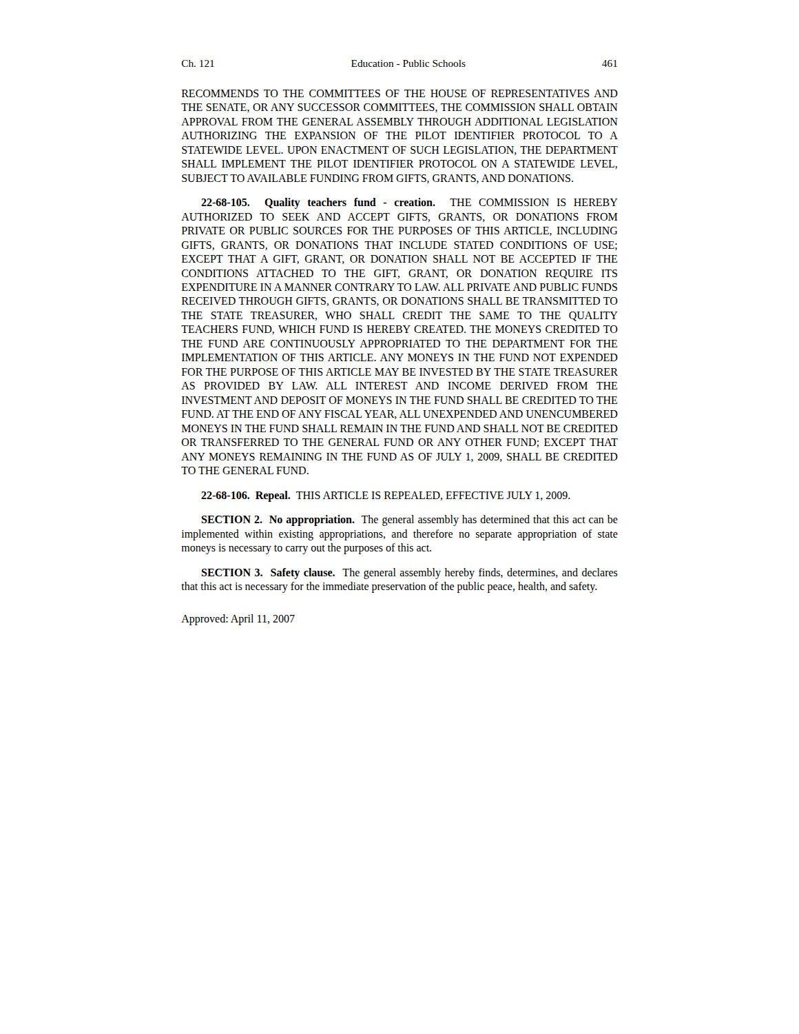Ch. 121 Education - Public Schools 461
RECOMMENDS TO THE COMMITTEES OF THE HOUSE OF REPRESENTATIVES AND THE SENATE, OR ANY SUCCESSOR COMMITTEES, THE COMMISSION SHALL OBTAIN APPROVAL FROM THE GENERAL ASSEMBLY THROUGH ADDITIONAL LEGISLATION AUTHORIZING THE EXPANSION OF THE PILOT IDENTIFIER PROTOCOL TO A STATEWIDE LEVEL. UPON ENACTMENT OF SUCH LEGISLATION, THE DEPARTMENT SHALL IMPLEMENT THE PILOT IDENTIFIER PROTOCOL ON A STATEWIDE LEVEL, SUBJECT TO AVAILABLE FUNDING FROM GIFTS, GRANTS, AND DONATIONS.
22-68-105. Quality teachers fund - creation. THE COMMISSION IS HEREBY AUTHORIZED TO SEEK AND ACCEPT GIFTS, GRANTS, OR DONATIONS FROM PRIVATE OR PUBLIC SOURCES FOR THE PURPOSES OF THIS ARTICLE, INCLUDING GIFTS, GRANTS, OR DONATIONS THAT INCLUDE STATED CONDITIONS OF USE; EXCEPT THAT A GIFT, GRANT, OR DONATION SHALL NOT BE ACCEPTED IF THE CONDITIONS ATTACHED TO THE GIFT, GRANT, OR DONATION REQUIRE ITS EXPENDITURE IN A MANNER CONTRARY TO LAW. ALL PRIVATE AND PUBLIC FUNDS RECEIVED THROUGH GIFTS, GRANTS, OR DONATIONS SHALL BE TRANSMITTED TO THE STATE TREASURER, WHO SHALL CREDIT THE SAME TO THE QUALITY TEACHERS FUND, WHICH FUND IS HEREBY CREATED. THE MONEYS CREDITED TO THE FUND ARE CONTINUOUSLY APPROPRIATED TO THE DEPARTMENT FOR THE IMPLEMENTATION OF THIS ARTICLE. ANY MONEYS IN THE FUND NOT EXPENDED FOR THE PURPOSE OF THIS ARTICLE MAY BE INVESTED BY THE STATE TREASURER AS PROVIDED BY LAW. ALL INTEREST AND INCOME DERIVED FROM THE INVESTMENT AND DEPOSIT OF MONEYS IN THE FUND SHALL BE CREDITED TO THE FUND. AT THE END OF ANY FISCAL YEAR, ALL UNEXPENDED AND UNENCUMBERED MONEYS IN THE FUND SHALL REMAIN IN THE FUND AND SHALL NOT BE CREDITED OR TRANSFERRED TO THE GENERAL FUND OR ANY OTHER FUND; EXCEPT THAT ANY MONEYS REMAINING IN THE FUND AS OF JULY 1, 2009, SHALL BE CREDITED TO THE GENERAL FUND.
22-68-106. Repeal. THIS ARTICLE IS REPEALED, EFFECTIVE JULY 1, 2009.
SECTION 2. No appropriation. The general assembly has determined that this act can be implemented within existing appropriations, and therefore no separate appropriation of state moneys is necessary to carry out the purposes of this act.
SECTION 3. Safety clause. The general assembly hereby finds, determines, and declares that this act is necessary for the immediate preservation of the public peace, health, and safety.
Approved: April 11, 2007